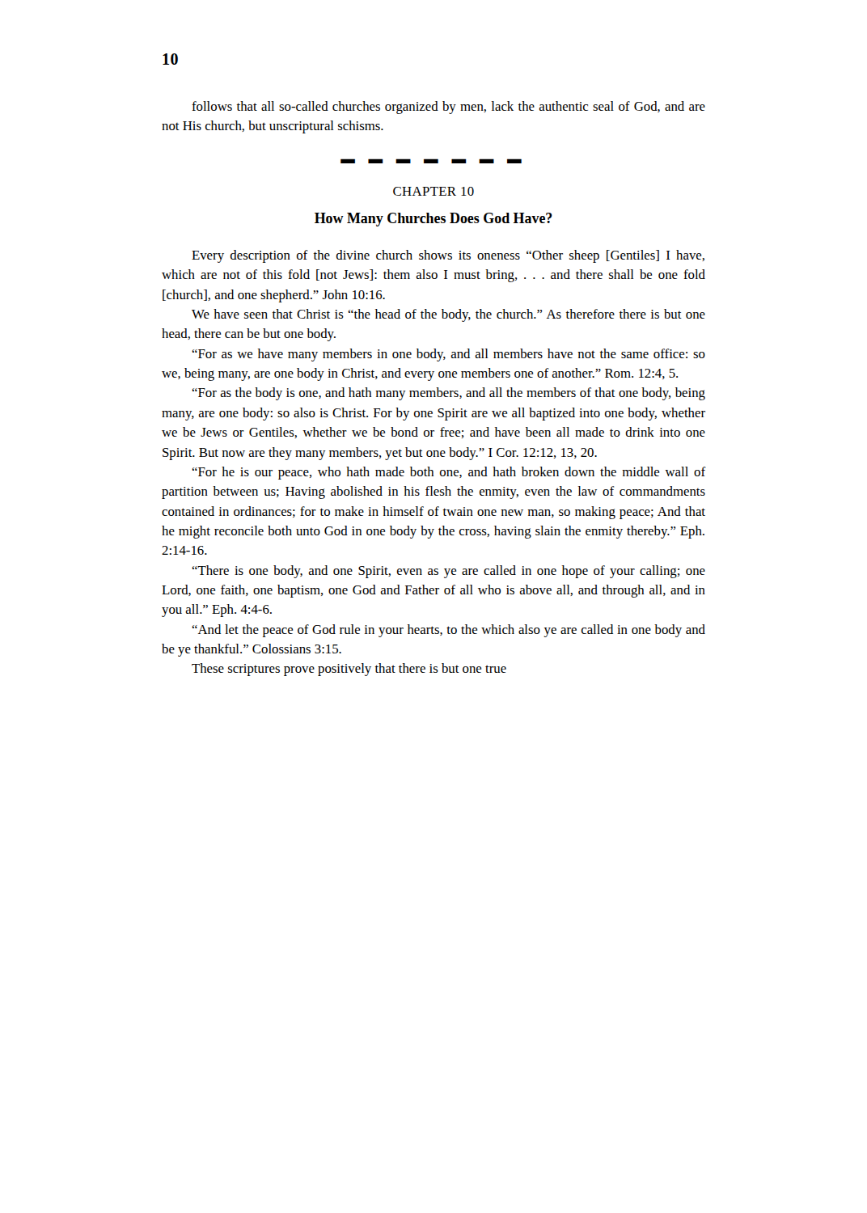10
follows that all so-called churches organized by men, lack the authentic seal of God, and are not His church, but unscriptural schisms.
▬ ▬ ▬ ▬ ▬ ▬ ▬
CHAPTER 10
How Many Churches Does God Have?
Every description of the divine church shows its oneness “Other sheep [Gentiles] I have, which are not of this fold [not Jews]: them also I must bring, . . . and there shall be one fold [church], and one shepherd.” John 10:16.
We have seen that Christ is “the head of the body, the church.” As therefore there is but one head, there can be but one body.
“For as we have many members in one body, and all members have not the same office: so we, being many, are one body in Christ, and every one members one of another.” Rom. 12:4, 5.
“For as the body is one, and hath many members, and all the members of that one body, being many, are one body: so also is Christ. For by one Spirit are we all baptized into one body, whether we be Jews or Gentiles, whether we be bond or free; and have been all made to drink into one Spirit. But now are they many members, yet but one body.” I Cor. 12:12, 13, 20.
“For he is our peace, who hath made both one, and hath broken down the middle wall of partition between us; Having abolished in his flesh the enmity, even the law of commandments contained in ordinances; for to make in himself of twain one new man, so making peace; And that he might reconcile both unto God in one body by the cross, having slain the enmity thereby.” Eph. 2:14-16.
“There is one body, and one Spirit, even as ye are called in one hope of your calling; one Lord, one faith, one baptism, one God and Father of all who is above all, and through all, and in you all.” Eph. 4:4-6.
“And let the peace of God rule in your hearts, to the which also ye are called in one body and be ye thankful.” Colossians 3:15.
These scriptures prove positively that there is but one true